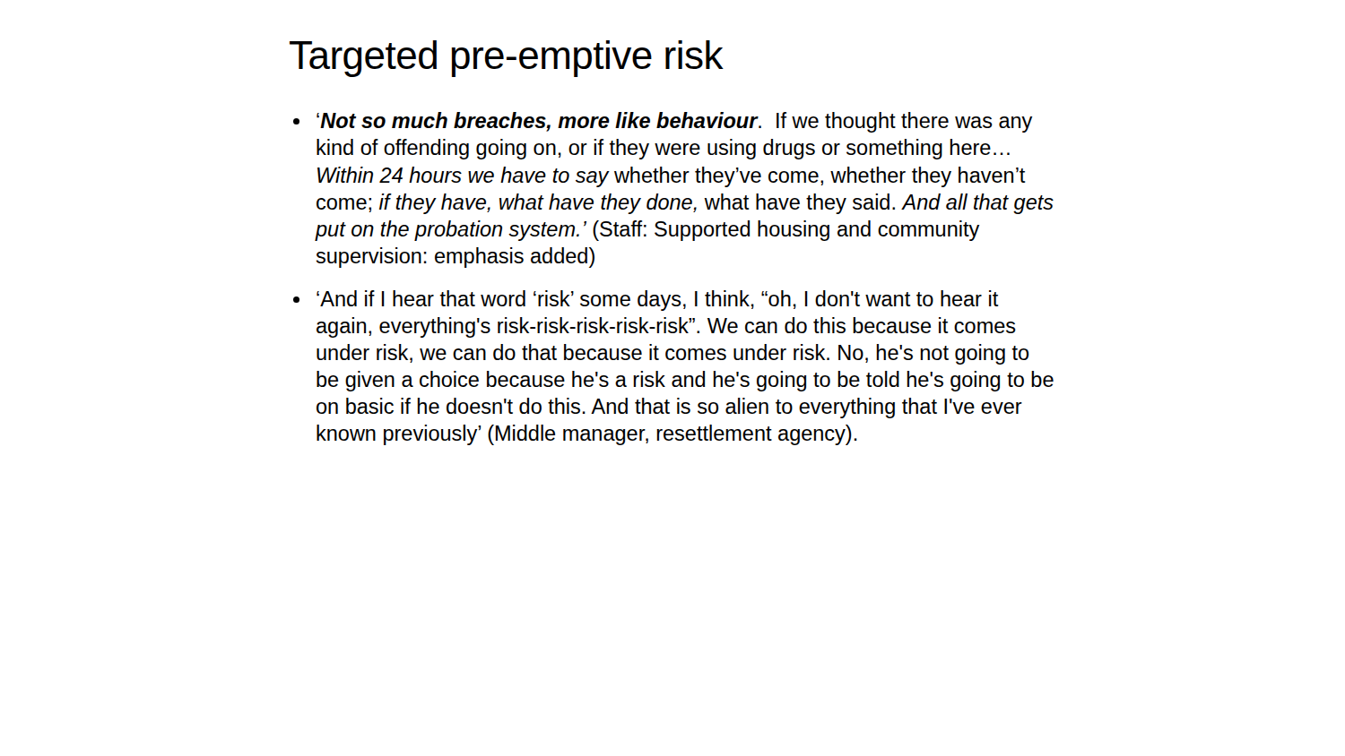Targeted pre-emptive risk
‘Not so much breaches, more like behaviour. If we thought there was any kind of offending going on, or if they were using drugs or something here…Within 24 hours we have to say whether they’ve come, whether they haven’t come; if they have, what have they done, what have they said. And all that gets put on the probation system.’ (Staff: Supported housing and community supervision: emphasis added)
‘And if I hear that word ‘risk’ some days, I think, “oh, I don't want to hear it again, everything's risk-risk-risk-risk-risk”. We can do this because it comes under risk, we can do that because it comes under risk. No, he's not going to be given a choice because he's a risk and he's going to be told he's going to be on basic if he doesn't do this. And that is so alien to everything that I've ever known previously’ (Middle manager, resettlement agency).